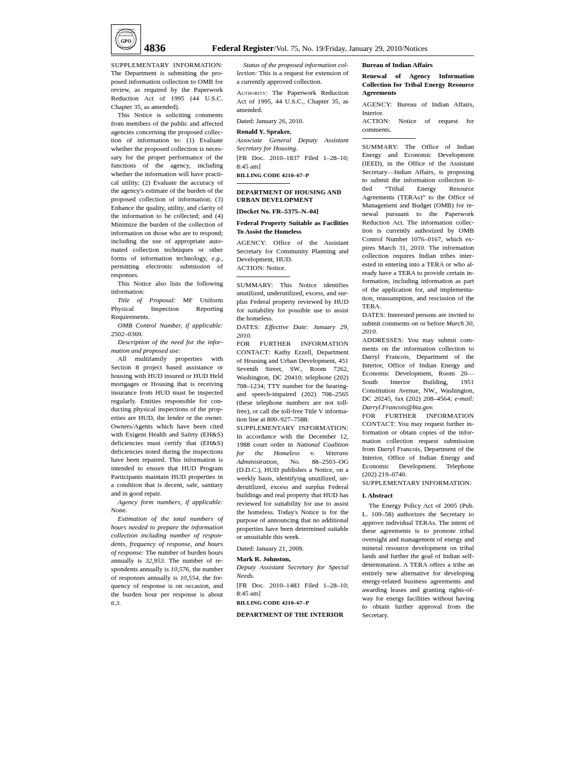AUTHENTICATED U.S. GOVERNMENT INFORMATION GPO
4836
Federal Register/Vol. 75, No. 19/Friday, January 29, 2010/Notices
SUPPLEMENTARY INFORMATION: The Department is submitting the proposed information collection to OMB for review, as required by the Paperwork Reduction Act of 1995 (44 U.S.C. Chapter 35, as amended).
This Notice is soliciting comments from members of the public and affected agencies concerning the proposed collection of information to: (1) Evaluate whether the proposed collection is necessary for the proper performance of the functions of the agency, including whether the information will have practical utility; (2) Evaluate the accuracy of the agency's estimate of the burden of the proposed collection of information; (3) Enhance the quality, utility, and clarity of the information to be collected; and (4) Minimize the burden of the collection of information on those who are to respond; including the use of appropriate automated collection techniques or other forms of information technology, e.g., permitting electronic submission of responses.
This Notice also lists the following information:
Title of Proposal: MF Uniform Physical Inspection Reporting Requirements.
OMB Control Number, if applicable: 2502–0369.
Description of the need for the information and proposed use:
All multifamily properties with Section 8 project based assistance or housing with HUD insured or HUD Held mortgages or Housing that is receiving insurance from HUD must be inspected regularly. Entities responsible for conducting physical inspections of the properties are HUD, the lender or the owner. Owners/Agents which have been cited with Exigent Health and Safety (EH&S) deficiencies must certify that (EH&S) deficiencies noted during the inspections have been repaired. This information is intended to ensure that HUD Program Participants maintain HUD properties in a condition that is decent, safe, sanitary and in good repair.
Agency form numbers, if applicable: None.
Estimation of the total numbers of hours needed to prepare the information collection including number of respondents, frequency of response, and hours of response: The number of burden hours annually is 32,953. The number of respondents annually is 10,576, the number of responses annually is 10,554, the frequency of response is on occasion, and the burden hour per response is about 6.3.
Status of the proposed information collection: This is a request for extension of a currently approved collection.
Authority: The Paperwork Reduction Act of 1995, 44 U.S.C., Chapter 35, as amended.
Dated: January 26, 2010.
Ronald Y. Spraker,
Associate General Deputy Assistant Secretary for Housing.
[FR Doc. 2010–1837 Filed 1–28–10; 8:45 am]
BILLING CODE 4210–67–P
DEPARTMENT OF HOUSING AND URBAN DEVELOPMENT
[Docket No. FR–5375–N–04]
Federal Property Suitable as Facilities To Assist the Homeless
AGENCY: Office of the Assistant Secretary for Community Planning and Development, HUD.
ACTION: Notice.
SUMMARY: This Notice identifies unutilized, underutilized, excess, and surplus Federal property reviewed by HUD for suitability for possible use to assist the homeless.
DATES: Effective Date: January 29, 2010.
FOR FURTHER INFORMATION CONTACT: Kathy Ezzell, Department of Housing and Urban Development, 451 Seventh Street, SW., Room 7262, Washington, DC 20410; telephone (202) 708–1234; TTY number for the hearing- and speech-impaired (202) 708–2565 (these telephone numbers are not toll-free), or call the toll-free Title V information line at 800–927–7588.
SUPPLEMENTARY INFORMATION: In accordance with the December 12, 1988 court order in National Coalition for the Homeless v. Veterans Administration, No. 88–2503–OG (D.D.C.), HUD publishes a Notice, on a weekly basis, identifying unutilized, underutilized, excess and surplus Federal buildings and real property that HUD has reviewed for suitability for use to assist the homeless. Today's Notice is for the purpose of announcing that no additional properties have been determined suitable or unsuitable this week.
Dated: January 21, 2009.
Mark R. Johnston,
Deputy Assistant Secretary for Special Needs.
[FR Doc. 2010–1483 Filed 1–28–10; 8:45 am]
BILLING CODE 4210–67–P
DEPARTMENT OF THE INTERIOR
Bureau of Indian Affairs
Renewal of Agency Information Collection for Tribal Energy Resource Agreements
AGENCY: Bureau of Indian Affairs, Interior.
ACTION: Notice of request for comments.
SUMMARY: The Office of Indian Energy and Economic Development (IEED), in the Office of the Assistant Secretary—Indian Affairs, is proposing to submit the information collection titled “Tribal Energy Resource Agreements (TERAs)” to the Office of Management and Budget (OMB) for renewal pursuant to the Paperwork Reduction Act. The information collection is currently authorized by OMB Control Number 1076–0167, which expires March 31, 2010. The information collection requires Indian tribes interested in entering into a TERA or who already have a TERA to provide certain information, including information as part of the application for, and implementation, reassumption, and rescission of the TERA.
DATES: Interested persons are invited to submit comments on or before March 30, 2010.
ADDRESSES: You may submit comments on the information collection to Darryl Francois, Department of the Interior, Office of Indian Energy and Economic Development, Room 20—South Interior Building, 1951 Constitution Avenue, NW., Washington, DC 20245, fax (202) 208–4564; e-mail: Darryl.Francois@bia.gov.
FOR FURTHER INFORMATION CONTACT: You may request further information or obtain copies of the information collection request submission from Darryl Francois, Department of the Interior, Office of Indian Energy and Economic Development. Telephone (202) 219–0740.
SUPPLEMENTARY INFORMATION:
I. Abstract
The Energy Policy Act of 2005 (Pub. L. 109–58) authorizes the Secretary to approve individual TERAs. The intent of these agreements is to promote tribal oversight and management of energy and mineral resource development on tribal lands and further the goal of Indian self-determination. A TERA offers a tribe an entirely new alternative for developing energy-related business agreements and awarding leases and granting rights-of-way for energy facilities without having to obtain further approval from the Secretary.